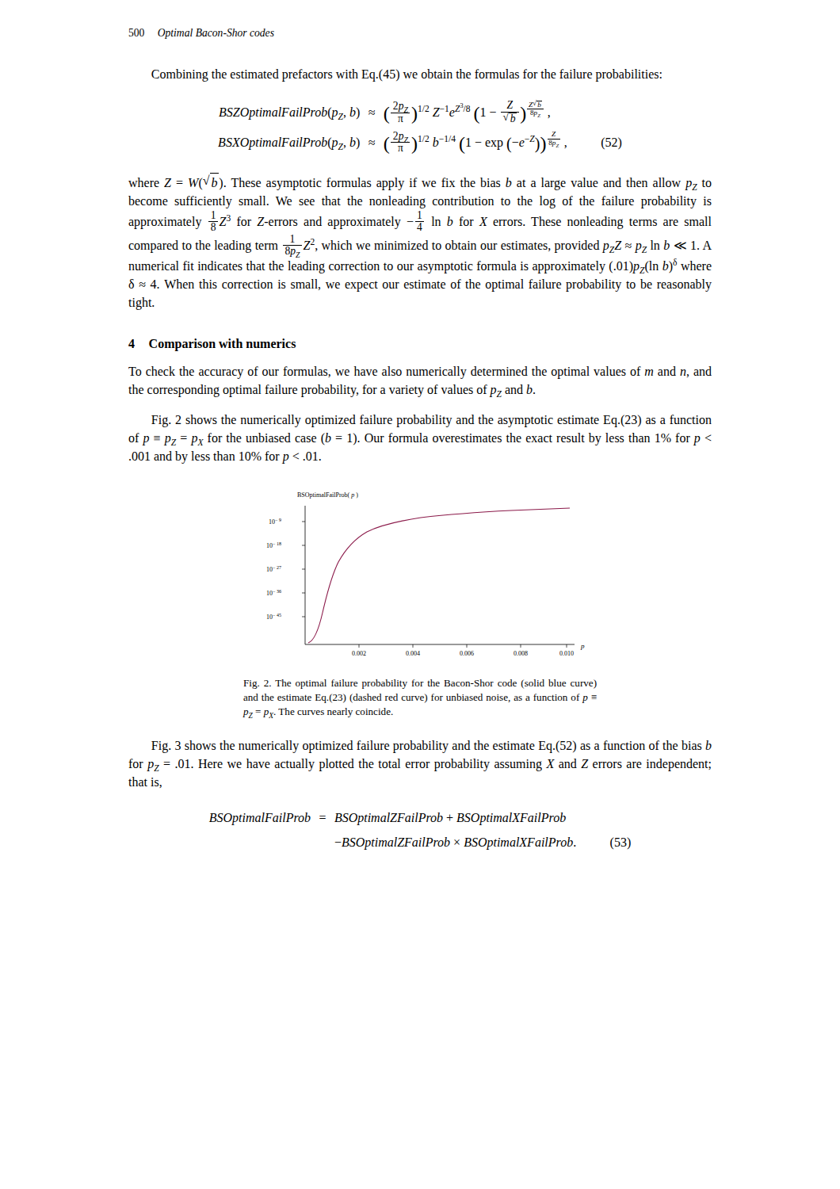500 Optimal Bacon-Shor codes
Combining the estimated prefactors with Eq.(45) we obtain the formulas for the failure probabilities:
| BSZOptimalFailProb ( p Z , b ) | ≈ | ( 2 p Z π ) 1/2 Z −1 e Z 3 /8 ( 1 − Z b ) Z b 8 p Z , | |
| BSXOptimalFailProb ( p Z , b ) | ≈ | ( 2 p Z π ) 1/2 b −1/4 ( 1 − exp ( − e − Z ) ) Z 8 p Z , | (52) |
where Z = W(b). These asymptotic formulas apply if we fix the bias b at a large value and then allow pZ to become sufficiently small. We see that the nonleading contribution to the log of the failure probability is approximately 18 Z3 for Z-errors and approximately −14 ln b for X errors. These nonleading terms are small compared to the leading term 18pZ Z2, which we minimized to obtain our estimates, provided pZ Z ≈ pZ ln b ≪ 1. A numerical fit indicates that the leading correction to our asymptotic formula is approximately (.01)pZ(ln b)δ where δ ≈ 4. When this correction is small, we expect our estimate of the optimal failure probability to be reasonably tight.
4 Comparison with numerics
To check the accuracy of our formulas, we have also numerically determined the optimal values of m and n, and the corresponding optimal failure probability, for a variety of values of pZ and b.
Fig. 2 shows the numerically optimized failure probability and the asymptotic estimate Eq.(23) as a function of p ≡ pZ = pX for the unbiased case (b = 1). Our formula overestimates the exact result by less than 1% for p < .001 and by less than 10% for p < .01.
BSOptimalFailProb( p ) 10− 9 10− 18 10− 27 10− 36 10− 45 0.002 0.004 0.006 0.008 0.010 p
Fig. 2. The optimal failure probability for the Bacon-Shor code (solid blue curve) and the estimate Eq.(23) (dashed red curve) for unbiased noise, as a function of p ≡ pZ = pX. The curves nearly coincide.
Fig. 3 shows the numerically optimized failure probability and the estimate Eq.(52) as a function of the bias b for pZ = .01. Here we have actually plotted the total error probability assuming X and Z errors are independent; that is,
| BSOptimalFailProb | = | BSOptimalZFailProb + BSOptimalXFailProb | |
| | | − BSOptimalZFailProb × BSOptimalXFailProb . | (53) |